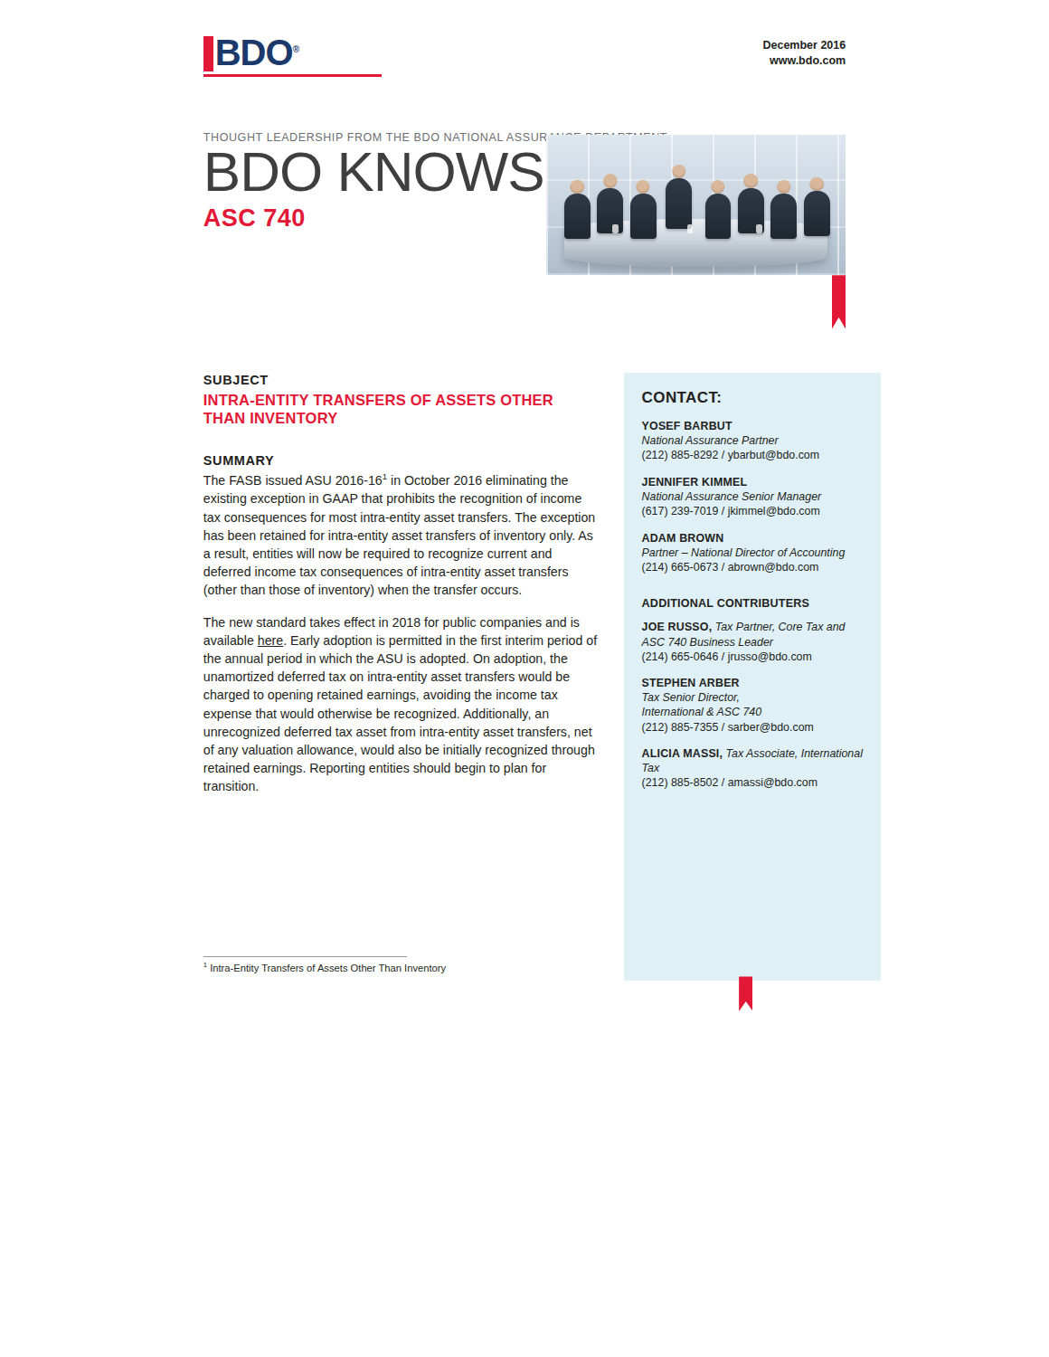BDO®
December 2016
www.bdo.com
Thought Leadership from the BDO National Assurance Department
BDO KNOWS:
ASC 740
Subject
Intra-Entity Transfers of Assets Other Than Inventory
Summary
The FASB issued ASU 2016-161 in October 2016 eliminating the existing exception in GAAP that prohibits the recognition of income tax consequences for most intra-entity asset transfers. The exception has been retained for intra-entity asset transfers of inventory only. As a result, entities will now be required to recognize current and deferred income tax consequences of intra-entity asset transfers (other than those of inventory) when the transfer occurs.
The new standard takes effect in 2018 for public companies and is available here. Early adoption is permitted in the first interim period of the annual period in which the ASU is adopted. On adoption, the unamortized deferred tax on intra-entity asset transfers would be charged to opening retained earnings, avoiding the income tax expense that would otherwise be recognized. Additionally, an unrecognized deferred tax asset from intra-entity asset transfers, net of any valuation allowance, would also be initially recognized through retained earnings. Reporting entities should begin to plan for transition.
CONTACT:
Yosef Barbut National Assurance Partner (212) 885-8292 / ybarbut@bdo.com
Jennifer Kimmel National Assurance Senior Manager (617) 239-7019 / jkimmel@bdo.com
Adam Brown Partner – National Director of Accounting (214) 665-0673 / abrown@bdo.com
Additional Contributers
Joe Russo, Tax Partner, Core Tax and ASC 740 Business Leader (214) 665-0646 / jrusso@bdo.com
Stephen Arber Tax Senior Director,
International & ASC 740 (212) 885-7355 / sarber@bdo.com
Alicia Massi, Tax Associate, International Tax (212) 885-8502 / amassi@bdo.com
1 Intra-Entity Transfers of Assets Other Than Inventory